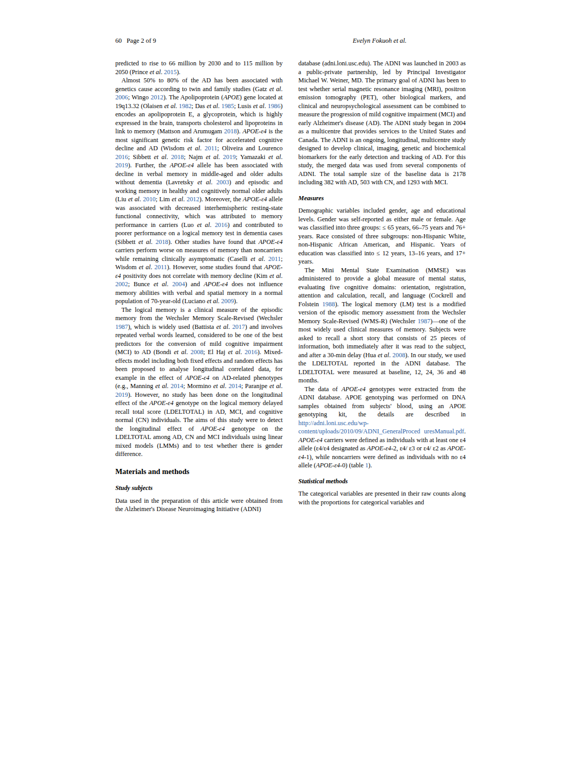60 Page 2 of 9
Evelyn Fokuoh et al.
predicted to rise to 66 million by 2030 and to 115 million by 2050 (Prince et al. 2015).
Almost 50% to 80% of the AD has been associated with genetics cause according to twin and family studies (Gatz et al. 2006; Wingo 2012). The Apolipoprotein (APOE) gene located at 19q13.32 (Olaisen et al. 1982; Das et al. 1985; Lusis et al. 1986) encodes an apolipoprotein E, a glycoprotein, which is highly expressed in the brain, transports cholesterol and lipoproteins in link to memory (Mattson and Arumugam 2018). APOE-ε4 is the most significant genetic risk factor for accelerated cognitive decline and AD (Wisdom et al. 2011; Oliveira and Lourenco 2016; Sibbett et al. 2018; Najm et al. 2019; Yamazaki et al. 2019). Further, the APOE-ε4 allele has been associated with decline in verbal memory in middle-aged and older adults without dementia (Lavretsky et al. 2003) and episodic and working memory in healthy and cognitively normal older adults (Liu et al. 2010; Lim et al. 2012). Moreover, the APOE-ε4 allele was associated with decreased interhemispheric resting-state functional connectivity, which was attributed to memory performance in carriers (Luo et al. 2016) and contributed to poorer performance on a logical memory test in dementia cases (Sibbett et al. 2018). Other studies have found that APOE-ε4 carriers perform worse on measures of memory than noncarriers while remaining clinically asymptomatic (Caselli et al. 2011; Wisdom et al. 2011). However, some studies found that APOE-ε4 positivity does not correlate with memory decline (Kim et al. 2002; Bunce et al. 2004) and APOE-ε4 does not influence memory abilities with verbal and spatial memory in a normal population of 70-year-old (Luciano et al. 2009).
The logical memory is a clinical measure of the episodic memory from the Wechsler Memory Scale-Revised (Wechsler 1987), which is widely used (Battista et al. 2017) and involves repeated verbal words learned, considered to be one of the best predictors for the conversion of mild cognitive impairment (MCI) to AD (Bondi et al. 2008; El Haj et al. 2016). Mixed-effects model including both fixed effects and random effects has been proposed to analyse longitudinal correlated data, for example in the effect of APOE-ε4 on AD-related phenotypes (e.g., Manning et al. 2014; Mormino et al. 2014; Paranjpe et al. 2019). However, no study has been done on the longitudinal effect of the APOE-ε4 genotype on the logical memory delayed recall total score (LDELTOTAL) in AD, MCI, and cognitive normal (CN) individuals. The aims of this study were to detect the longitudinal effect of APOE-ε4 genotype on the LDELTOTAL among AD, CN and MCI individuals using linear mixed models (LMMs) and to test whether there is gender difference.
Materials and methods
Study subjects
Data used in the preparation of this article were obtained from the Alzheimer's Disease Neuroimaging Initiative (ADNI)
database (adni.loni.usc.edu). The ADNI was launched in 2003 as a public-private partnership, led by Principal Investigator Michael W. Weiner, MD. The primary goal of ADNI has been to test whether serial magnetic resonance imaging (MRI), positron emission tomography (PET), other biological markers, and clinical and neuropsychological assessment can be combined to measure the progression of mild cognitive impairment (MCI) and early Alzheimer's disease (AD). The ADNI study began in 2004 as a multicentre that provides services to the United States and Canada. The ADNI is an ongoing, longitudinal, multicentre study designed to develop clinical, imaging, genetic and biochemical biomarkers for the early detection and tracking of AD. For this study, the merged data was used from several components of ADNI. The total sample size of the baseline data is 2178 including 382 with AD, 503 with CN, and 1293 with MCI.
Measures
Demographic variables included gender, age and educational levels. Gender was self-reported as either male or female. Age was classified into three groups: ≤ 65 years, 66–75 years and 76+ years. Race consisted of three subgroups: non-Hispanic White, non-Hispanic African American, and Hispanic. Years of education was classified into ≤ 12 years, 13–16 years, and 17+ years.
The Mini Mental State Examination (MMSE) was administered to provide a global measure of mental status, evaluating five cognitive domains: orientation, registration, attention and calculation, recall, and language (Cockrell and Folstein 1988). The logical memory (LM) test is a modified version of the episodic memory assessment from the Wechsler Memory Scale-Revised (WMS-R) (Wechsler 1987)—one of the most widely used clinical measures of memory. Subjects were asked to recall a short story that consists of 25 pieces of information, both immediately after it was read to the subject, and after a 30-min delay (Hua et al. 2008). In our study, we used the LDELTOTAL reported in the ADNI database. The LDELTOTAL were measured at baseline, 12, 24, 36 and 48 months.
The data of APOE-ε4 genotypes were extracted from the ADNI database. APOE genotyping was performed on DNA samples obtained from subjects' blood, using an APOE genotyping kit, the details are described in http://adni.loni.usc.edu/wp-content/uploads/2010/09/ADNI_GeneralProced uresManual.pdf. APOE-ε4 carriers were defined as individuals with at least one ε4 allele (ε4/ε4 designated as APOE-ε4-2, ε4/ ε3 or ε4/ ε2 as APOE-ε4-1), while noncarriers were defined as individuals with no ε4 allele (APOE-ε4-0) (table 1).
Statistical methods
The categorical variables are presented in their raw counts along with the proportions for categorical variables and